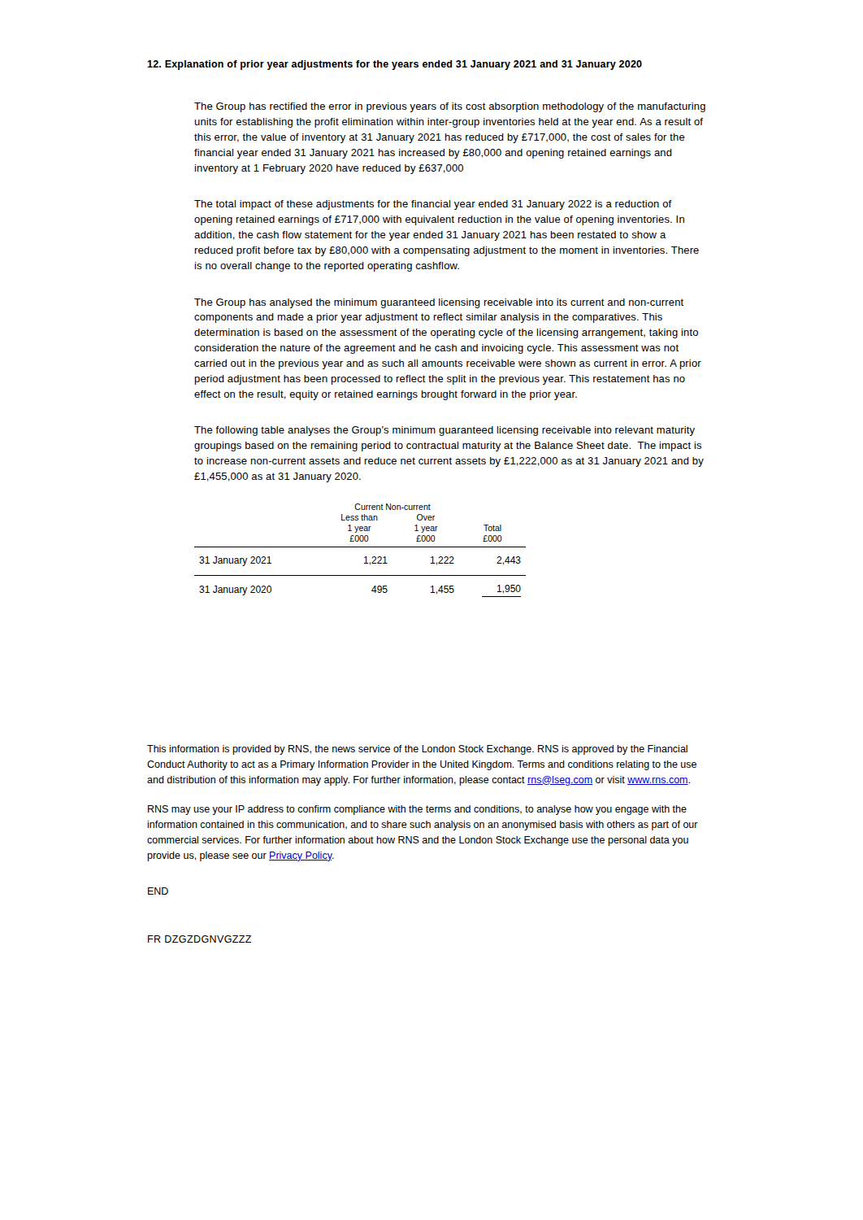12. Explanation of prior year adjustments for the years ended 31 January 2021 and 31 January 2020
The Group has rectified the error in previous years of its cost absorption methodology of the manufacturing units for establishing the profit elimination within inter-group inventories held at the year end. As a result of this error, the value of inventory at 31 January 2021 has reduced by £717,000, the cost of sales for the financial year ended 31 January 2021 has increased by £80,000 and opening retained earnings and inventory at 1 February 2020 have reduced by £637,000
The total impact of these adjustments for the financial year ended 31 January 2022 is a reduction of opening retained earnings of £717,000 with equivalent reduction in the value of opening inventories. In addition, the cash flow statement for the year ended 31 January 2021 has been restated to show a reduced profit before tax by £80,000 with a compensating adjustment to the moment in inventories. There is no overall change to the reported operating cashflow.
The Group has analysed the minimum guaranteed licensing receivable into its current and non-current components and made a prior year adjustment to reflect similar analysis in the comparatives. This determination is based on the assessment of the operating cycle of the licensing arrangement, taking into consideration the nature of the agreement and he cash and invoicing cycle. This assessment was not carried out in the previous year and as such all amounts receivable were shown as current in error. A prior period adjustment has been processed to reflect the split in the previous year. This restatement has no effect on the result, equity or retained earnings brought forward in the prior year.
The following table analyses the Group's minimum guaranteed licensing receivable into relevant maturity groupings based on the remaining period to contractual maturity at the Balance Sheet date. The impact is to increase non-current assets and reduce net current assets by £1,222,000 as at 31 January 2021 and by £1,455,000 as at 31 January 2020.
| | Current Non-current | |
| --- | --- | --- |
| | Less than 1 year £000 | Over 1 year £000 | Total £000 |
| 31 January 2021 | 1,221 | 1,222 | 2,443 |
| 31 January 2020 | 495 | 1,455 | 1,950 |
This information is provided by RNS, the news service of the London Stock Exchange. RNS is approved by the Financial Conduct Authority to act as a Primary Information Provider in the United Kingdom. Terms and conditions relating to the use and distribution of this information may apply. For further information, please contact rns@lseg.com or visit www.rns.com.
RNS may use your IP address to confirm compliance with the terms and conditions, to analyse how you engage with the information contained in this communication, and to share such analysis on an anonymised basis with others as part of our commercial services. For further information about how RNS and the London Stock Exchange use the personal data you provide us, please see our Privacy Policy.
END
FR DZGZDGNVGZZZ